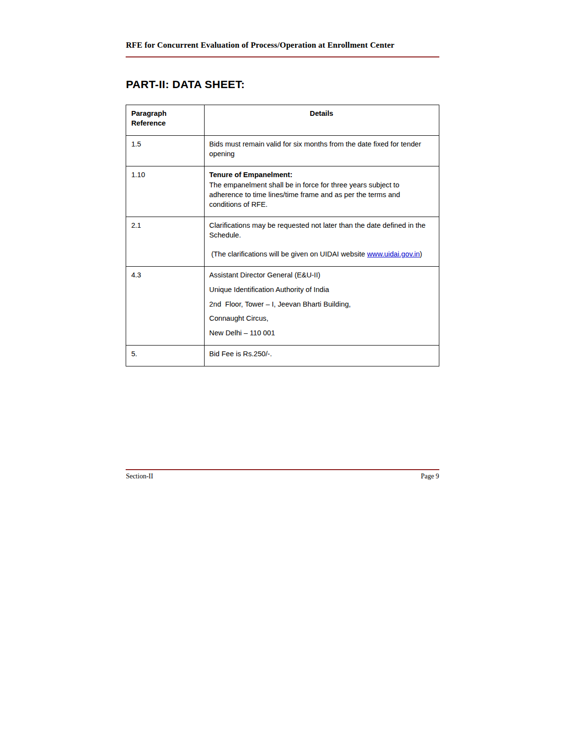RFE for Concurrent Evaluation of Process/Operation at Enrollment Center
PART-II: DATA SHEET:
| Paragraph Reference | Details |
| --- | --- |
| 1.5 | Bids must remain valid for six months from the date fixed for tender opening |
| 1.10 | Tenure of Empanelment: The empanelment shall be in force for three years subject to adherence to time lines/time frame and as per the terms and conditions of RFE. |
| 2.1 | Clarifications may be requested not later than the date defined in the Schedule. (The clarifications will be given on UIDAI website www.uidai.gov.in ) |
| 4.3 | Assistant Director General (E&U-II) Unique Identification Authority of India 2nd Floor, Tower – I, Jeevan Bharti Building, Connaught Circus, New Delhi – 110 001 |
| 5. | Bid Fee is Rs.250/-. |
Section-II
Page 9